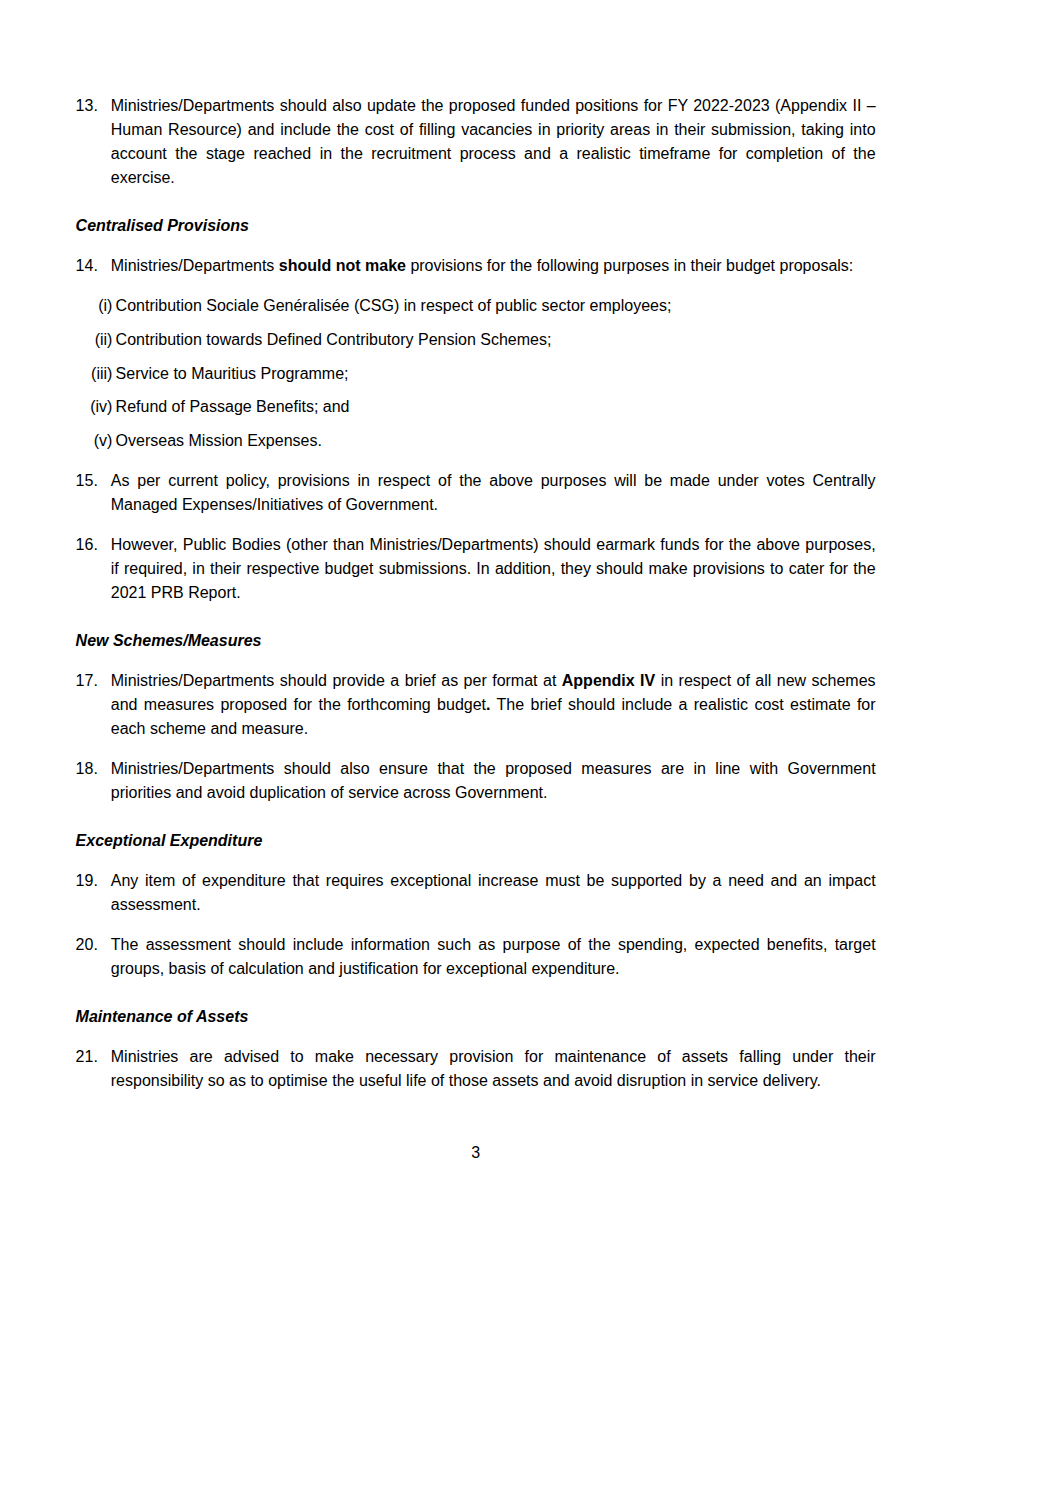13.
Ministries/Departments should also update the proposed funded positions for FY 2022-2023 (Appendix II – Human Resource) and include the cost of filling vacancies in priority areas in their submission, taking into account the stage reached in the recruitment process and a realistic timeframe for completion of the exercise.
Centralised Provisions
14.
Ministries/Departments should not make provisions for the following purposes in their budget proposals:
(i) Contribution Sociale Genéralisée (CSG) in respect of public sector employees;
(ii) Contribution towards Defined Contributory Pension Schemes;
(iii) Service to Mauritius Programme;
(iv) Refund of Passage Benefits; and
(v) Overseas Mission Expenses.
15.
As per current policy, provisions in respect of the above purposes will be made under votes Centrally Managed Expenses/Initiatives of Government.
16.
However, Public Bodies (other than Ministries/Departments) should earmark funds for the above purposes, if required, in their respective budget submissions. In addition, they should make provisions to cater for the 2021 PRB Report.
New Schemes/Measures
17.
Ministries/Departments should provide a brief as per format at Appendix IV in respect of all new schemes and measures proposed for the forthcoming budget. The brief should include a realistic cost estimate for each scheme and measure.
18.
Ministries/Departments should also ensure that the proposed measures are in line with Government priorities and avoid duplication of service across Government.
Exceptional Expenditure
19.
Any item of expenditure that requires exceptional increase must be supported by a need and an impact assessment.
20.
The assessment should include information such as purpose of the spending, expected benefits, target groups, basis of calculation and justification for exceptional expenditure.
Maintenance of Assets
21.
Ministries are advised to make necessary provision for maintenance of assets falling under their responsibility so as to optimise the useful life of those assets and avoid disruption in service delivery.
3